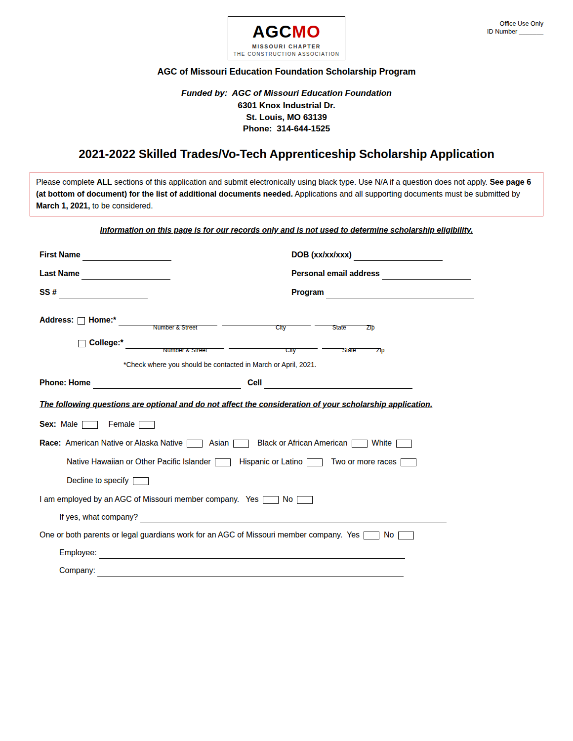Office Use Only
ID Number _______
AGC MO MISSOURI CHAPTER THE CONSTRUCTION ASSOCIATION
AGC of Missouri Education Foundation Scholarship Program
Funded by: AGC of Missouri Education Foundation
6301 Knox Industrial Dr.
St. Louis, MO 63139
Phone: 314-644-1525
2021-2022 Skilled Trades/Vo-Tech Apprenticeship Scholarship Application
Please complete ALL sections of this application and submit electronically using black type. Use N/A if a question does not apply. See page 6 (at bottom of document) for the list of additional documents needed. Applications and all supporting documents must be submitted by March 1, 2021, to be considered.
Information on this page is for our records only and is not used to determine scholarship eligibility.
First Name
DOB (xx/xx/xxx)
Last Name
Personal email address
SS #
Program
Address: Home:*
Number & Street City State Zip
College:*
Number & Street City State Zip
*Check where you should be contacted in March or April, 2021.
Phone: Home Cell
The following questions are optional and do not affect the consideration of your scholarship application.
Sex: Male Female
Race: American Native or Alaska Native Asian Black or African American White
Native Hawaiian or Other Pacific Islander Hispanic or Latino Two or more races
Decline to specify
I am employed by an AGC of Missouri member company. Yes No
If yes, what company?
One or both parents or legal guardians work for an AGC of Missouri member company. Yes No
Employee:
Company: